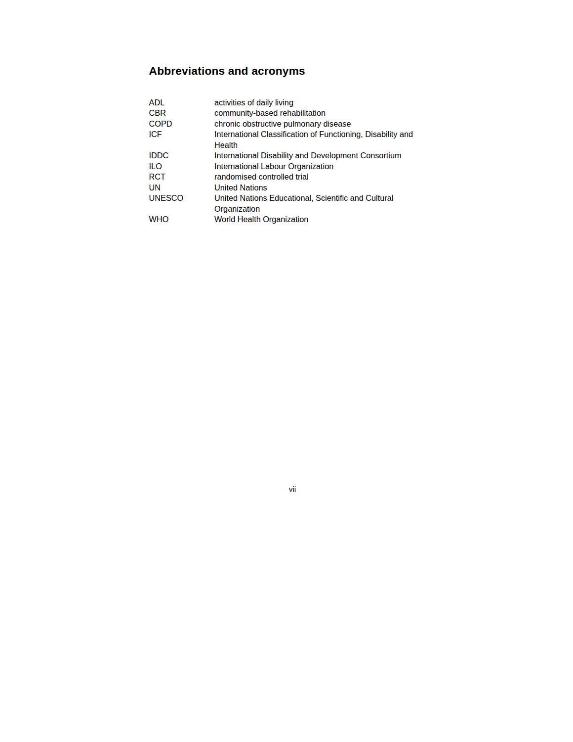Abbreviations and acronyms
| ADL | activities of daily living |
| CBR | community-based rehabilitation |
| COPD | chronic obstructive pulmonary disease |
| ICF | International Classification of Functioning, Disability and Health |
| IDDC | International Disability and Development Consortium |
| ILO | International Labour Organization |
| RCT | randomised controlled trial |
| UN | United Nations |
| UNESCO | United Nations Educational, Scientific and Cultural Organization |
| WHO | World Health Organization |
vii